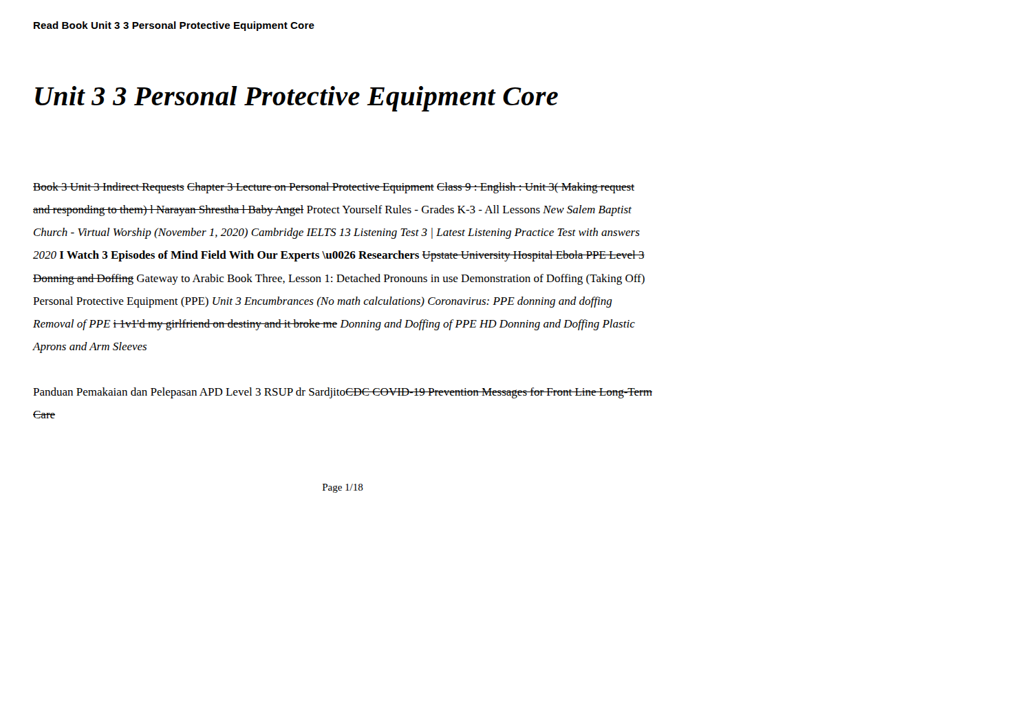Read Book Unit 3 3 Personal Protective Equipment Core
Unit 3 3 Personal Protective Equipment Core
Book 3 Unit 3 Indirect Requests Chapter 3 Lecture on Personal Protective Equipment Class 9 : English : Unit 3( Making request and responding to them) l Narayan Shrestha l Baby Angel Protect Yourself Rules - Grades K-3 - All Lessons New Salem Baptist Church - Virtual Worship (November 1, 2020) Cambridge IELTS 13 Listening Test 3 | Latest Listening Practice Test with answers 2020 I Watch 3 Episodes of Mind Field With Our Experts \u0026 Researchers Upstate University Hospital Ebola PPE Level 3 Donning and Doffing Gateway to Arabic Book Three, Lesson 1: Detached Pronouns in use Demonstration of Doffing (Taking Off) Personal Protective Equipment (PPE) Unit 3 Encumbrances (No math calculations) Coronavirus: PPE donning and doffing Removal of PPE i 1v1'd my girlfriend on destiny and it broke me Donning and Doffing of PPE HD Donning and Doffing Plastic Aprons and Arm Sleeves
Panduan Pemakaian dan Pelepasan APD Level 3 RSUP dr SardjitoCDC COVID-19 Prevention Messages for Front Line Long-Term Care
Page 1/18